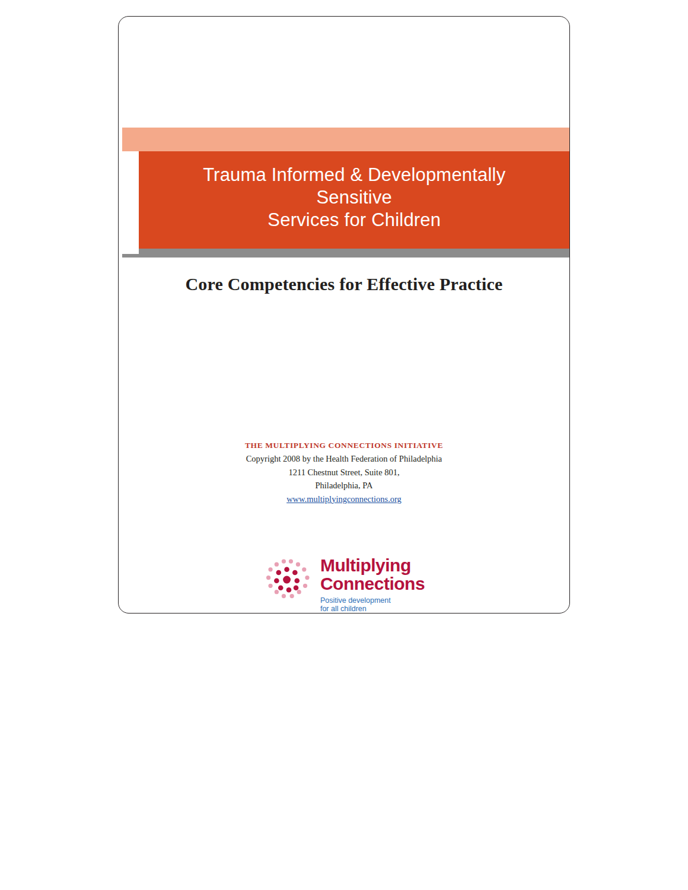Trauma Informed & Developmentally Sensitive
Services for Children
Core Competencies for Effective Practice
THE MULTIPLYING CONNECTIONS INITIATIVE
Copyright 2008 by the Health Federation of Philadelphia
1211 Chestnut Street, Suite 801,
Philadelphia, PA
www.multiplyingconnections.org
Multiplying Connections Positive development
for all children